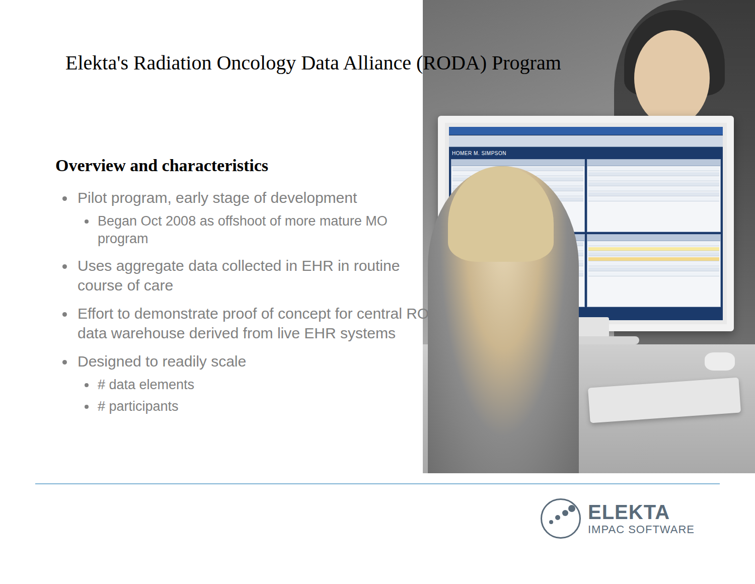HOMER M. SIMPSON
Elekta's Radiation Oncology Data Alliance (RODA) Program
Overview and characteristics
Pilot program, early stage of development
Began Oct 2008 as offshoot of more mature MO program
Uses aggregate data collected in EHR in routine course of care
Effort to demonstrate proof of concept for central RO data warehouse derived from live EHR systems
Designed to readily scale
# data elements
# participants
ELEKTA
IMPAC SOFTWARE